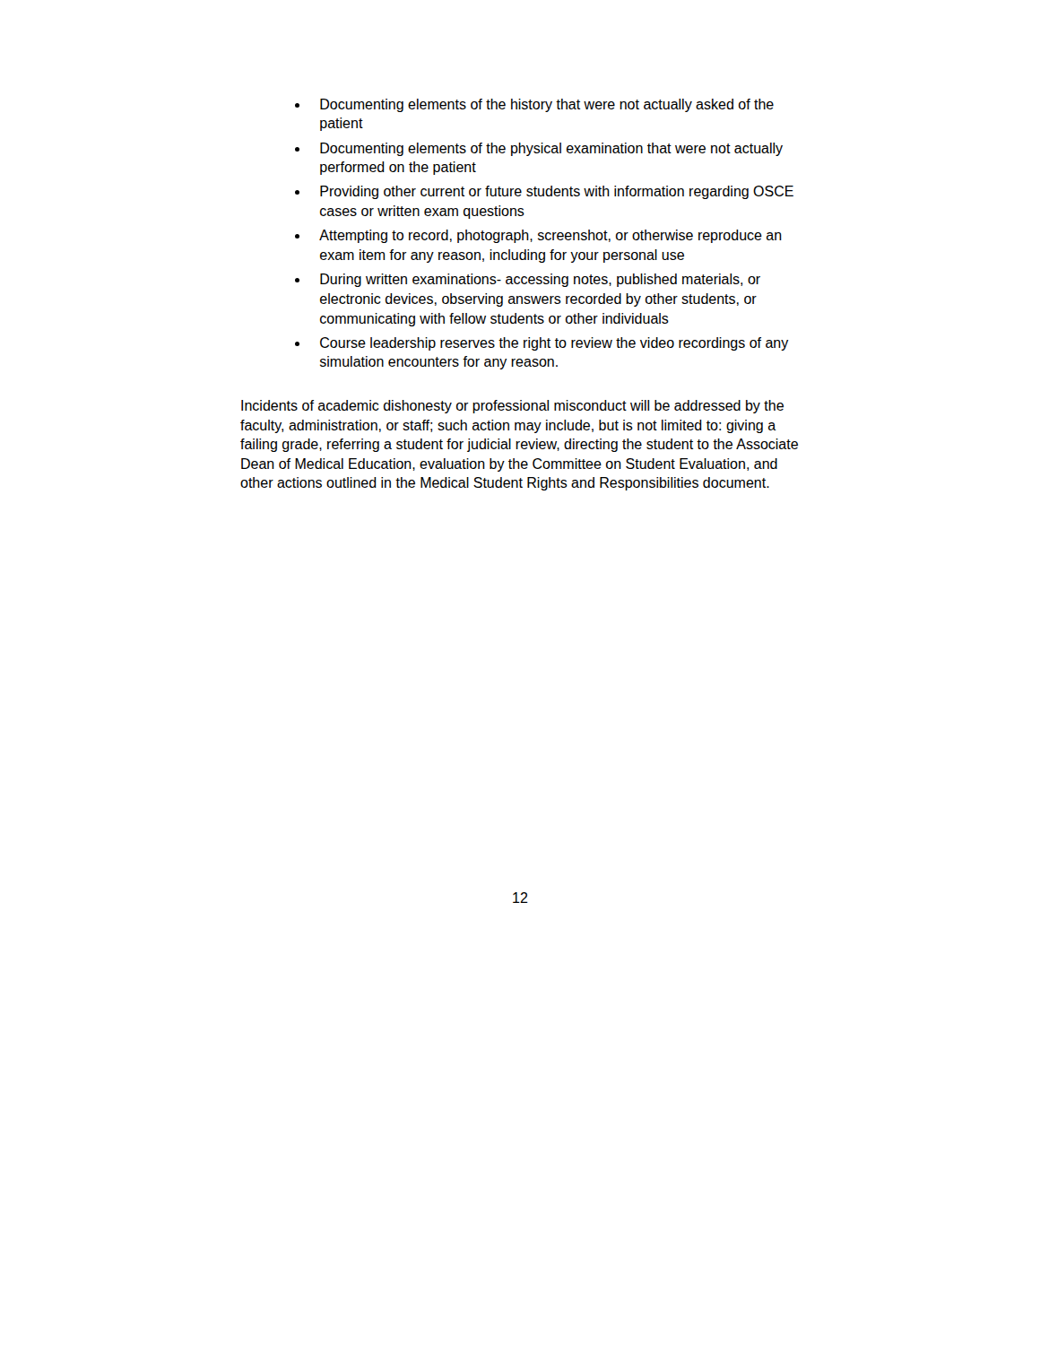Documenting elements of the history that were not actually asked of the patient
Documenting elements of the physical examination that were not actually performed on the patient
Providing other current or future students with information regarding OSCE cases or written exam questions
Attempting to record, photograph, screenshot, or otherwise reproduce an exam item for any reason, including for your personal use
During written examinations- accessing notes, published materials, or electronic devices, observing answers recorded by other students, or communicating with fellow students or other individuals
Course leadership reserves the right to review the video recordings of any simulation encounters for any reason.
Incidents of academic dishonesty or professional misconduct will be addressed by the faculty, administration, or staff; such action may include, but is not limited to: giving a failing grade, referring a student for judicial review, directing the student to the Associate Dean of Medical Education, evaluation by the Committee on Student Evaluation, and other actions outlined in the Medical Student Rights and Responsibilities document.
12